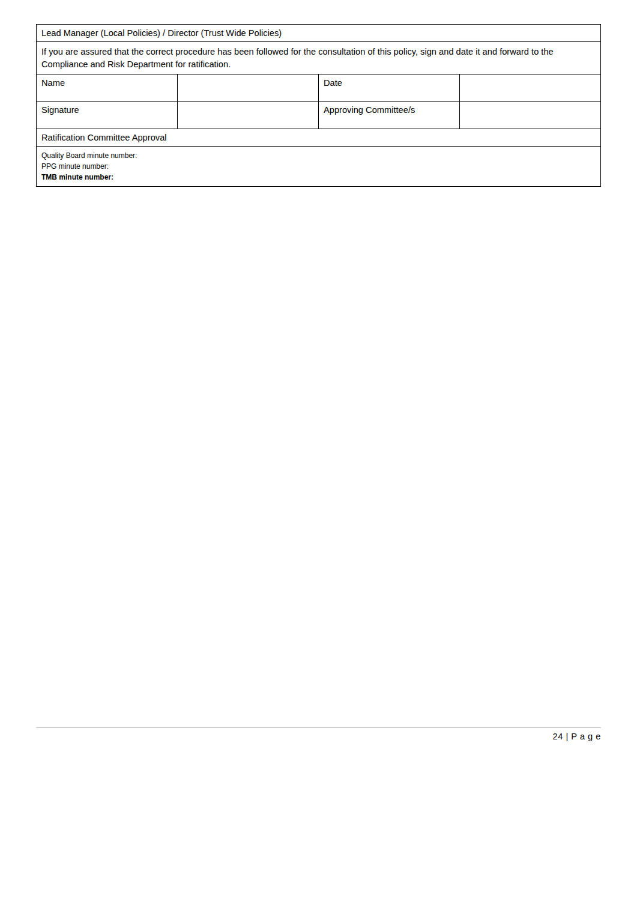| Lead Manager (Local Policies) / Director (Trust Wide Policies) |
| If you are assured that the correct procedure has been followed for the consultation of this policy, sign and date it and forward to the Compliance and Risk Department for ratification. |
| Name | | Date | |
| Signature | | Approving Committee/s | |
| Ratification Committee Approval |
| Quality Board minute number: PPG minute number: TMB minute number: |
24 | P a g e